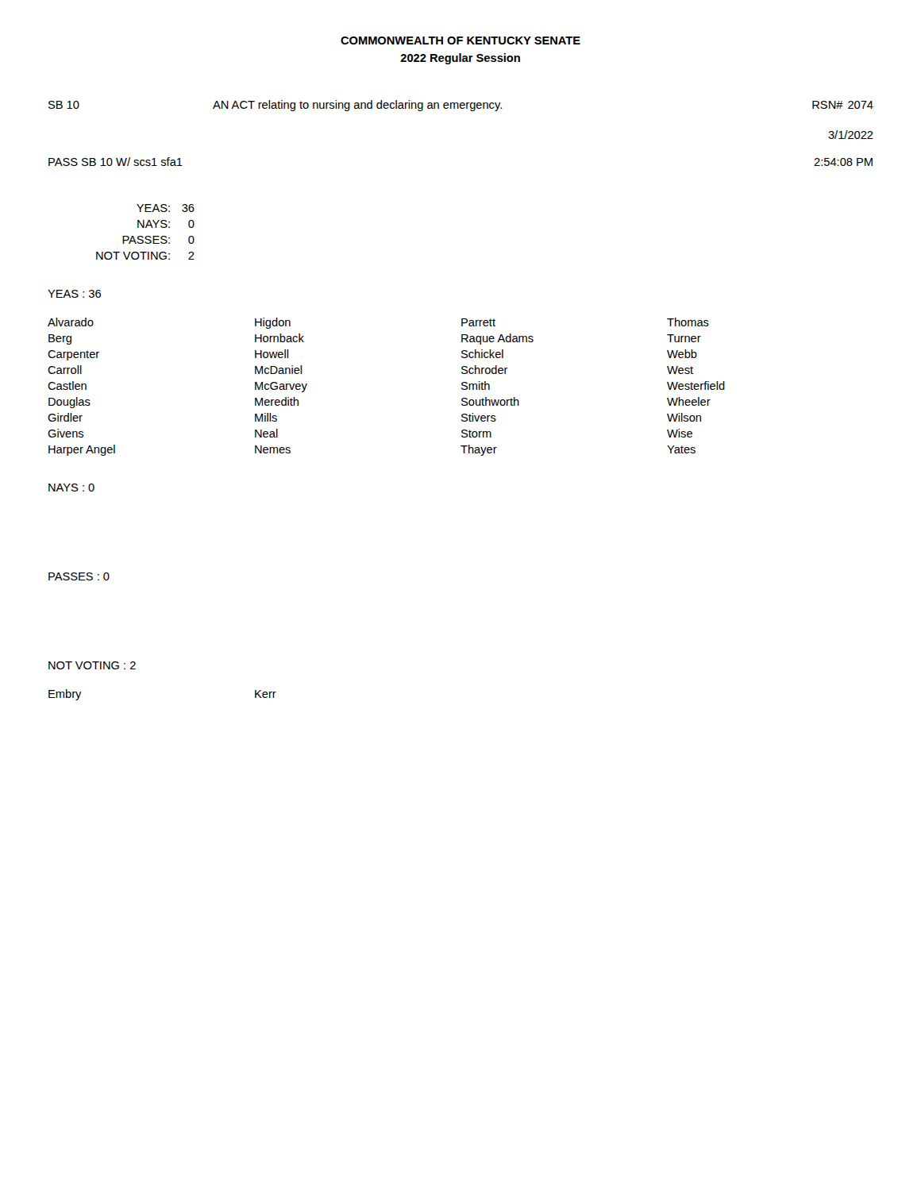COMMONWEALTH OF KENTUCKY SENATE
2022 Regular Session
| SB 10 | AN ACT relating to nursing and declaring an emergency. | RSN# 2074 |
3/1/2022
PASS SB 10 W/ scs1 sfa1 2:54:08 PM
| YEAS: | 36 |
| NAYS: | 0 |
| PASSES: | 0 |
| NOT VOTING: | 2 |
YEAS : 36
| Alvarado | Higdon | Parrett | Thomas |
| Berg | Hornback | Raque Adams | Turner |
| Carpenter | Howell | Schickel | Webb |
| Carroll | McDaniel | Schroder | West |
| Castlen | McGarvey | Smith | Westerfield |
| Douglas | Meredith | Southworth | Wheeler |
| Girdler | Mills | Stivers | Wilson |
| Givens | Neal | Storm | Wise |
| Harper Angel | Nemes | Thayer | Yates |
NAYS : 0
PASSES : 0
NOT VOTING : 2
| Embry | Kerr | | |